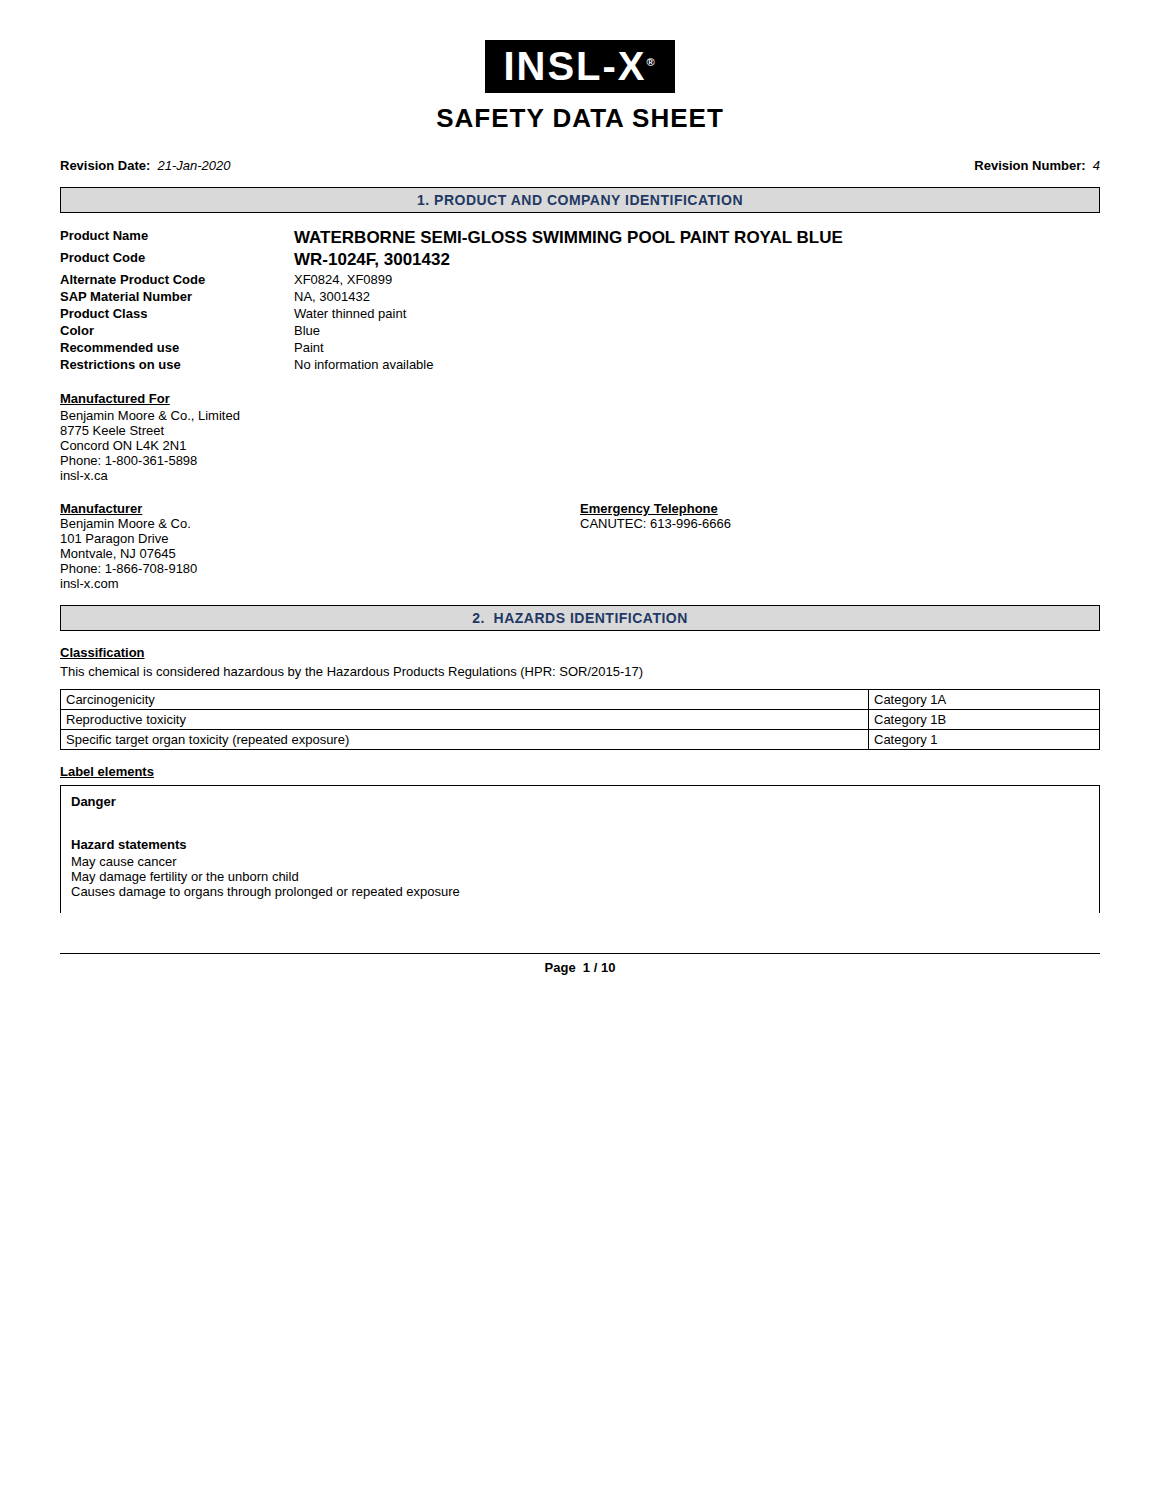INSL-X®
SAFETY DATA SHEET
Revision Date: 21-Jan-2020 Revision Number: 4
1. PRODUCT AND COMPANY IDENTIFICATION
| Product Name | WATERBORNE SEMI-GLOSS SWIMMING POOL PAINT ROYAL BLUE |
| Product Code | WR-1024F, 3001432 |
| Alternate Product Code | XF0824, XF0899 |
| SAP Material Number | NA, 3001432 |
| Product Class | Water thinned paint |
| Color | Blue |
| Recommended use | Paint |
| Restrictions on use | No information available |
Manufactured For
Benjamin Moore & Co., Limited
8775 Keele Street
Concord ON L4K 2N1
Phone: 1-800-361-5898
insl-x.ca
| Manufacturer Benjamin Moore & Co. 101 Paragon Drive Montvale, NJ 07645 Phone: 1-866-708-9180 insl-x.com | Emergency Telephone CANUTEC: 613-996-6666 |
2. HAZARDS IDENTIFICATION
Classification
This chemical is considered hazardous by the Hazardous Products Regulations (HPR: SOR/2015-17)
| Carcinogenicity | Category 1A |
| Reproductive toxicity | Category 1B |
| Specific target organ toxicity (repeated exposure) | Category 1 |
Label elements
Danger
Hazard statements
May cause cancer
May damage fertility or the unborn child
Causes damage to organs through prolonged or repeated exposure
Page 1 / 10